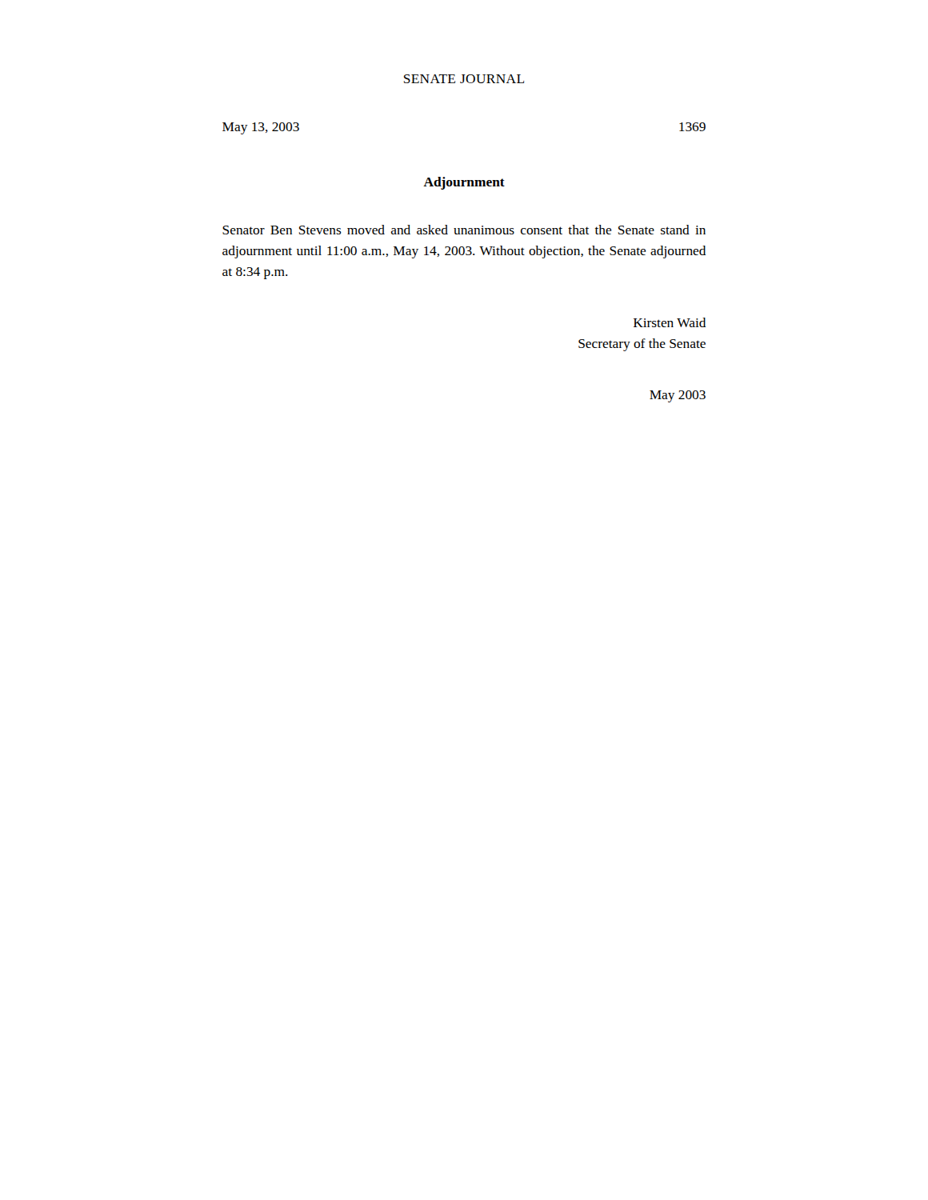SENATE JOURNAL
May 13, 2003 1369
Adjournment
Senator Ben Stevens moved and asked unanimous consent that the Senate stand in adjournment until 11:00 a.m., May 14, 2003. Without objection, the Senate adjourned at 8:34 p.m.
Kirsten Waid
Secretary of the Senate
May 2003